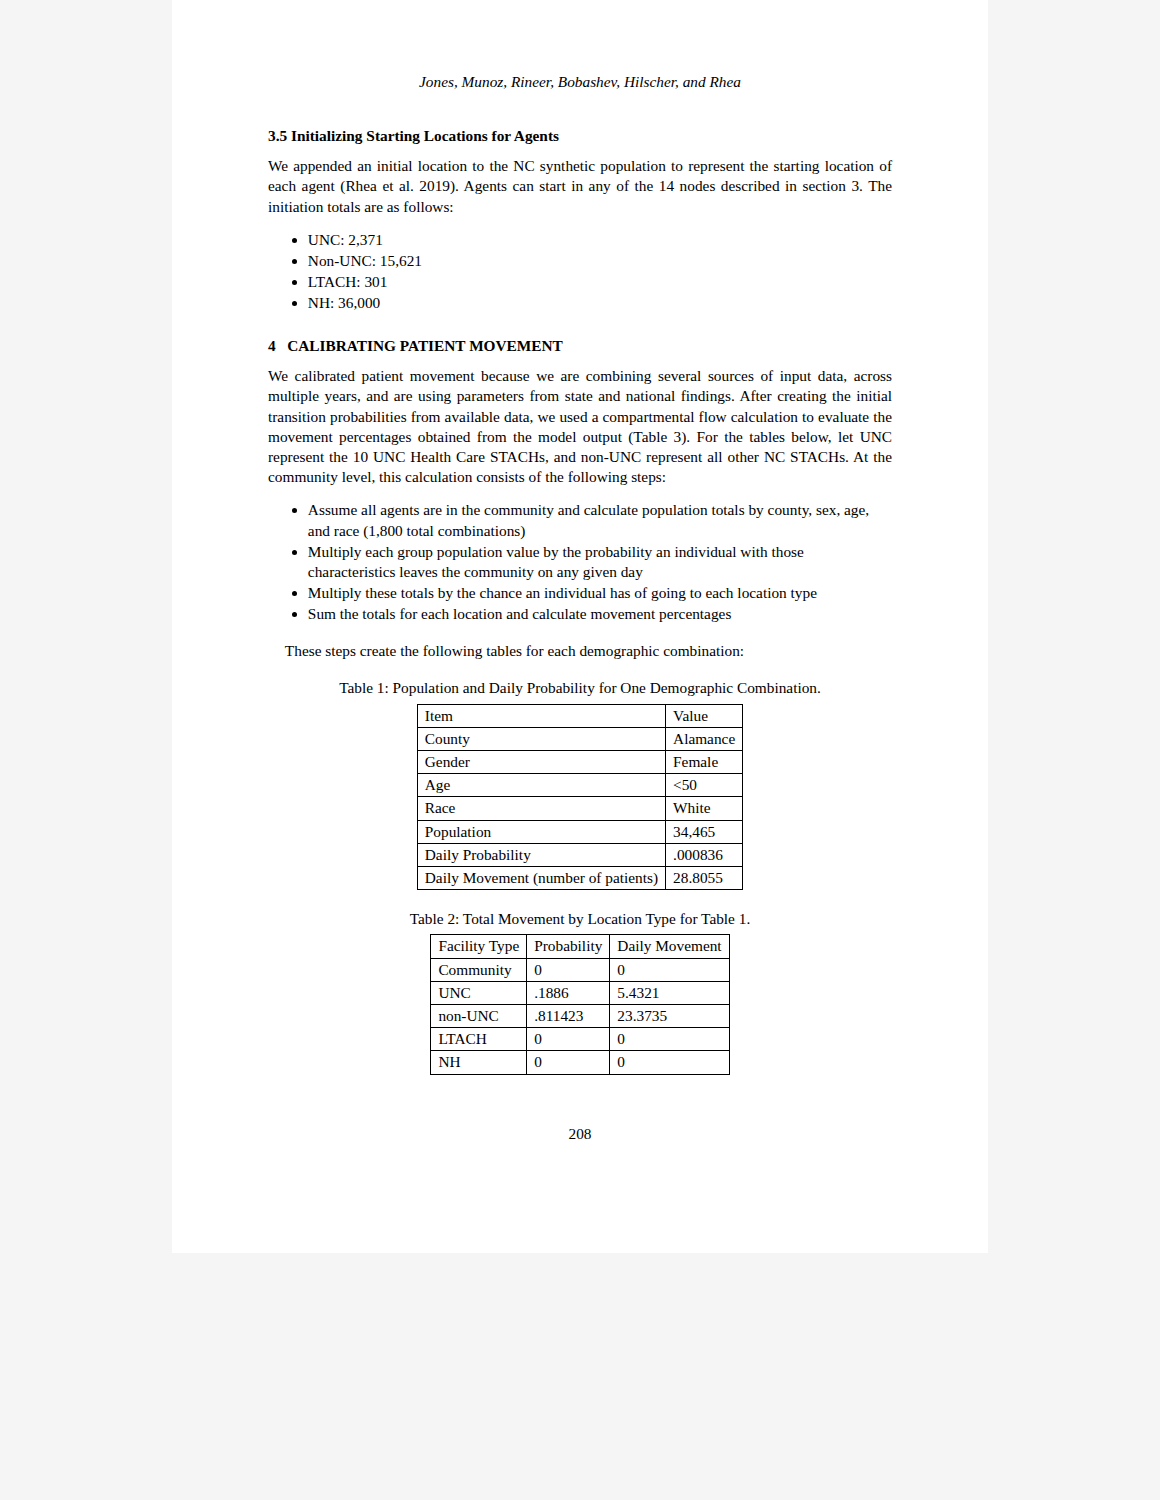Jones, Munoz, Rineer, Bobashev, Hilscher, and Rhea
3.5 Initializing Starting Locations for Agents
We appended an initial location to the NC synthetic population to represent the starting location of each agent (Rhea et al. 2019). Agents can start in any of the 14 nodes described in section 3. The initiation totals are as follows:
UNC: 2,371
Non-UNC: 15,621
LTACH: 301
NH: 36,000
4 CALIBRATING PATIENT MOVEMENT
We calibrated patient movement because we are combining several sources of input data, across multiple years, and are using parameters from state and national findings. After creating the initial transition probabilities from available data, we used a compartmental flow calculation to evaluate the movement percentages obtained from the model output (Table 3). For the tables below, let UNC represent the 10 UNC Health Care STACHs, and non-UNC represent all other NC STACHs. At the community level, this calculation consists of the following steps:
Assume all agents are in the community and calculate population totals by county, sex, age, and race (1,800 total combinations)
Multiply each group population value by the probability an individual with those characteristics leaves the community on any given day
Multiply these totals by the chance an individual has of going to each location type
Sum the totals for each location and calculate movement percentages
These steps create the following tables for each demographic combination:
Table 1: Population and Daily Probability for One Demographic Combination.
| Item | Value |
| County | Alamance |
| Gender | Female |
| Age | <50 |
| Race | White |
| Population | 34,465 |
| Daily Probability | .000836 |
| Daily Movement (number of patients) | 28.8055 |
Table 2: Total Movement by Location Type for Table 1.
| Facility Type | Probability | Daily Movement |
| Community | 0 | 0 |
| UNC | .1886 | 5.4321 |
| non-UNC | .811423 | 23.3735 |
| LTACH | 0 | 0 |
| NH | 0 | 0 |
208